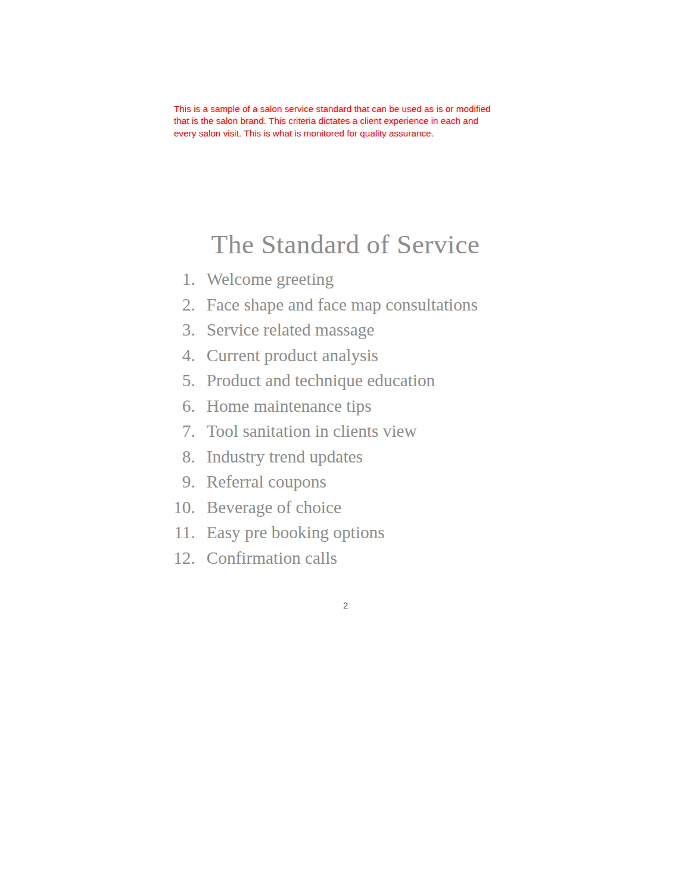This is a sample of a salon service standard that can be used as is or modified that is the salon brand. This criteria dictates a client experience in each and every salon visit. This is what is monitored for quality assurance.
The Standard of Service
Welcome greeting
Face shape and face map consultations
Service related massage
Current product analysis
Product and technique education
Home maintenance tips
Tool sanitation in clients view
Industry trend updates
Referral coupons
Beverage of choice
Easy pre booking options
Confirmation calls
2